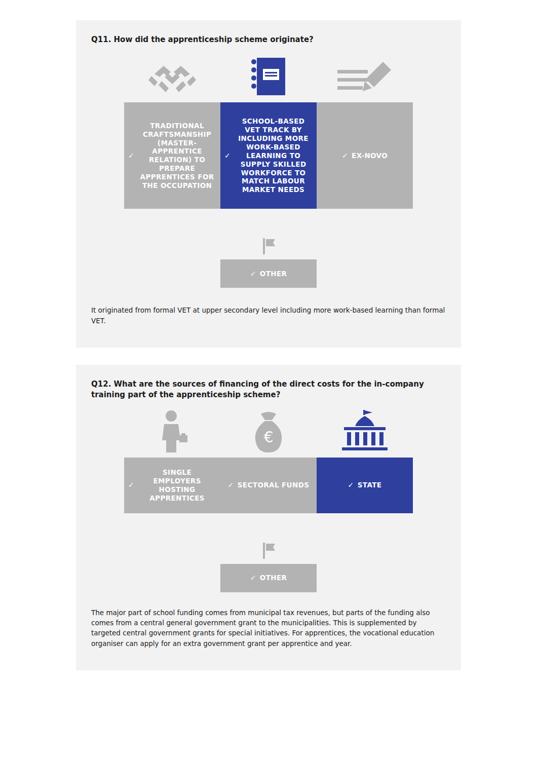Q11. How did the apprenticeship scheme originate?
✓TRADITIONAL CRAFTSMANSHIP (MASTER-APPRENTICE RELATION) TO PREPARE APPRENTICES FOR THE OCCUPATION
✓SCHOOL-BASED VET TRACK BY INCLUDING MORE WORK-BASED LEARNING TO SUPPLY SKILLED WORKFORCE TO MATCH LABOUR MARKET NEEDS
✓EX-NOVO
✓OTHER
It originated from formal VET at upper secondary level including more work-based learning than formal VET.
Q12. What are the sources of financing of the direct costs for the in-company training part of the apprenticeship scheme?
✓SINGLE EMPLOYERS HOSTING APPRENTICES
€
✓SECTORAL FUNDS
✓STATE
✓OTHER
The major part of school funding comes from municipal tax revenues, but parts of the funding also comes from a central general government grant to the municipalities. This is supplemented by targeted central government grants for special initiatives. For apprentices, the vocational education organiser can apply for an extra government grant per apprentice and year.